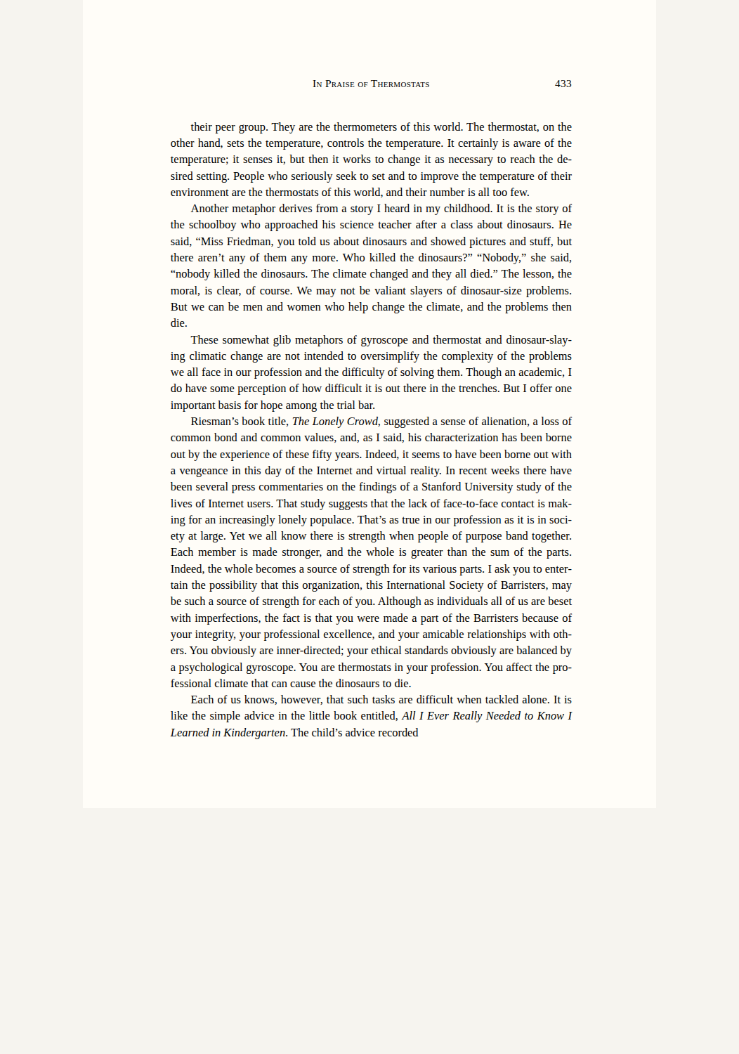In Praise of Thermostats 433
their peer group. They are the thermometers of this world. The thermostat, on the other hand, sets the temperature, controls the temperature. It certainly is aware of the temperature; it senses it, but then it works to change it as necessary to reach the desired setting. People who seriously seek to set and to improve the temperature of their environment are the thermostats of this world, and their number is all too few.
Another metaphor derives from a story I heard in my childhood. It is the story of the schoolboy who approached his science teacher after a class about dinosaurs. He said, “Miss Friedman, you told us about dinosaurs and showed pictures and stuff, but there aren’t any of them any more. Who killed the dinosaurs?” “Nobody,” she said, “nobody killed the dinosaurs. The climate changed and they all died.” The lesson, the moral, is clear, of course. We may not be valiant slayers of dinosaur-size problems. But we can be men and women who help change the climate, and the problems then die.
These somewhat glib metaphors of gyroscope and thermostat and dinosaur-slaying climatic change are not intended to oversimplify the complexity of the problems we all face in our profession and the difficulty of solving them. Though an academic, I do have some perception of how difficult it is out there in the trenches. But I offer one important basis for hope among the trial bar.
Riesman’s book title, The Lonely Crowd, suggested a sense of alienation, a loss of common bond and common values, and, as I said, his characterization has been borne out by the experience of these fifty years. Indeed, it seems to have been borne out with a vengeance in this day of the Internet and virtual reality. In recent weeks there have been several press commentaries on the findings of a Stanford University study of the lives of Internet users. That study suggests that the lack of face-to-face contact is making for an increasingly lonely populace. That’s as true in our profession as it is in society at large. Yet we all know there is strength when people of purpose band together. Each member is made stronger, and the whole is greater than the sum of the parts. Indeed, the whole becomes a source of strength for its various parts. I ask you to entertain the possibility that this organization, this International Society of Barristers, may be such a source of strength for each of you. Although as individuals all of us are beset with imperfections, the fact is that you were made a part of the Barristers because of your integrity, your professional excellence, and your amicable relationships with others. You obviously are inner-directed; your ethical standards obviously are balanced by a psychological gyroscope. You are thermostats in your profession. You affect the professional climate that can cause the dinosaurs to die.
Each of us knows, however, that such tasks are difficult when tackled alone. It is like the simple advice in the little book entitled, All I Ever Really Needed to Know I Learned in Kindergarten. The child’s advice recorded